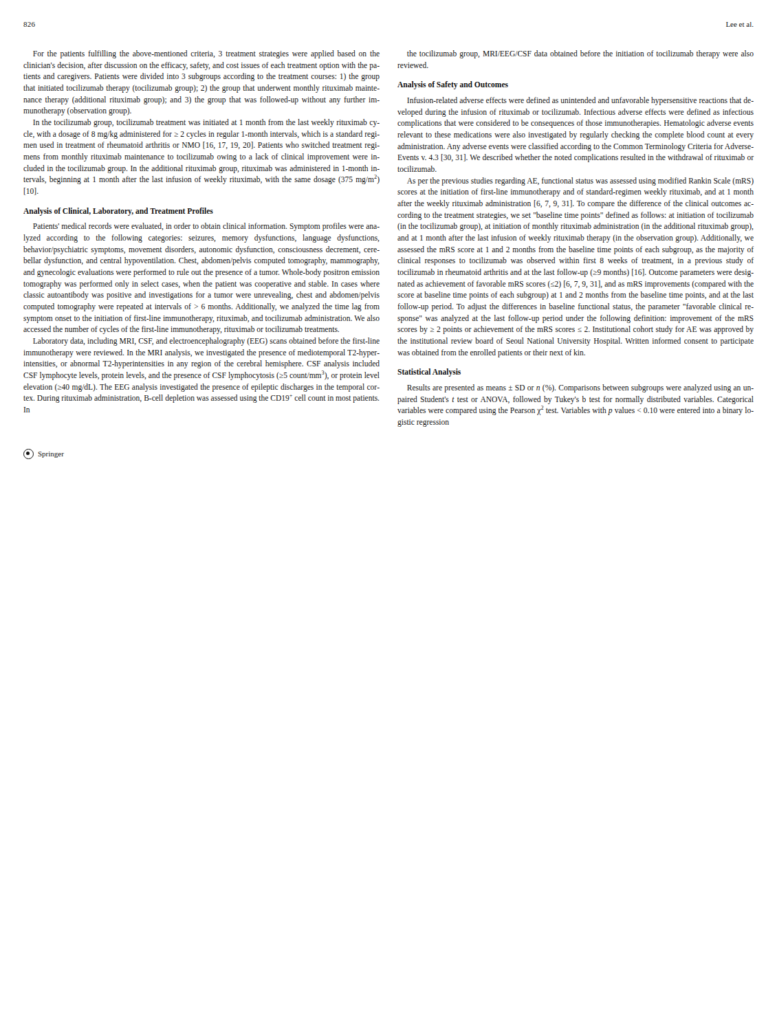826
Lee et al.
For the patients fulfilling the above-mentioned criteria, 3 treatment strategies were applied based on the clinician's decision, after discussion on the efficacy, safety, and cost issues of each treatment option with the patients and caregivers. Patients were divided into 3 subgroups according to the treatment courses: 1) the group that initiated tocilizumab therapy (tocilizumab group); 2) the group that underwent monthly rituximab maintenance therapy (additional rituximab group); and 3) the group that was followed-up without any further immunotherapy (observation group).
In the tocilizumab group, tocilizumab treatment was initiated at 1 month from the last weekly rituximab cycle, with a dosage of 8 mg/kg administered for ≥ 2 cycles in regular 1-month intervals, which is a standard regimen used in treatment of rheumatoid arthritis or NMO [16, 17, 19, 20]. Patients who switched treatment regimens from monthly rituximab maintenance to tocilizumab owing to a lack of clinical improvement were included in the tocilizumab group. In the additional rituximab group, rituximab was administered in 1-month intervals, beginning at 1 month after the last infusion of weekly rituximab, with the same dosage (375 mg/m2) [10].
Analysis of Clinical, Laboratory, and Treatment Profiles
Patients' medical records were evaluated, in order to obtain clinical information. Symptom profiles were analyzed according to the following categories: seizures, memory dysfunctions, language dysfunctions, behavior/psychiatric symptoms, movement disorders, autonomic dysfunction, consciousness decrement, cerebellar dysfunction, and central hypoventilation. Chest, abdomen/pelvis computed tomography, mammography, and gynecologic evaluations were performed to rule out the presence of a tumor. Whole-body positron emission tomography was performed only in select cases, when the patient was cooperative and stable. In cases where classic autoantibody was positive and investigations for a tumor were unrevealing, chest and abdomen/pelvis computed tomography were repeated at intervals of > 6 months. Additionally, we analyzed the time lag from symptom onset to the initiation of first-line immunotherapy, rituximab, and tocilizumab administration. We also accessed the number of cycles of the first-line immunotherapy, rituximab or tocilizumab treatments.
Laboratory data, including MRI, CSF, and electroencephalography (EEG) scans obtained before the first-line immunotherapy were reviewed. In the MRI analysis, we investigated the presence of mediotemporal T2-hyperintensities, or abnormal T2-hyperintensities in any region of the cerebral hemisphere. CSF analysis included CSF lymphocyte levels, protein levels, and the presence of CSF lymphocytosis (≥5 count/mm3), or protein level elevation (≥40 mg/dL). The EEG analysis investigated the presence of epileptic discharges in the temporal cortex. During rituximab administration, B-cell depletion was assessed using the CD19+ cell count in most patients. In
the tocilizumab group, MRI/EEG/CSF data obtained before the initiation of tocilizumab therapy were also reviewed.
Analysis of Safety and Outcomes
Infusion-related adverse effects were defined as unintended and unfavorable hypersensitive reactions that developed during the infusion of rituximab or tocilizumab. Infectious adverse effects were defined as infectious complications that were considered to be consequences of those immunotherapies. Hematologic adverse events relevant to these medications were also investigated by regularly checking the complete blood count at every administration. Any adverse events were classified according to the Common Terminology Criteria for Adverse-Events v. 4.3 [30, 31]. We described whether the noted complications resulted in the withdrawal of rituximab or tocilizumab.
As per the previous studies regarding AE, functional status was assessed using modified Rankin Scale (mRS) scores at the initiation of first-line immunotherapy and of standard-regimen weekly rituximab, and at 1 month after the weekly rituximab administration [6, 7, 9, 31]. To compare the difference of the clinical outcomes according to the treatment strategies, we set "baseline time points" defined as follows: at initiation of tocilizumab (in the tocilizumab group), at initiation of monthly rituximab administration (in the additional rituximab group), and at 1 month after the last infusion of weekly rituximab therapy (in the observation group). Additionally, we assessed the mRS score at 1 and 2 months from the baseline time points of each subgroup, as the majority of clinical responses to tocilizumab was observed within first 8 weeks of treatment, in a previous study of tocilizumab in rheumatoid arthritis and at the last follow-up (≥9 months) [16]. Outcome parameters were designated as achievement of favorable mRS scores (≤2) [6, 7, 9, 31], and as mRS improvements (compared with the score at baseline time points of each subgroup) at 1 and 2 months from the baseline time points, and at the last follow-up period. To adjust the differences in baseline functional status, the parameter "favorable clinical response" was analyzed at the last follow-up period under the following definition: improvement of the mRS scores by ≥ 2 points or achievement of the mRS scores ≤ 2. Institutional cohort study for AE was approved by the institutional review board of Seoul National University Hospital. Written informed consent to participate was obtained from the enrolled patients or their next of kin.
Statistical Analysis
Results are presented as means ± SD or n (%). Comparisons between subgroups were analyzed using an unpaired Student's t test or ANOVA, followed by Tukey's b test for normally distributed variables. Categorical variables were compared using the Pearson χ2 test. Variables with p values < 0.10 were entered into a binary logistic regression
Springer